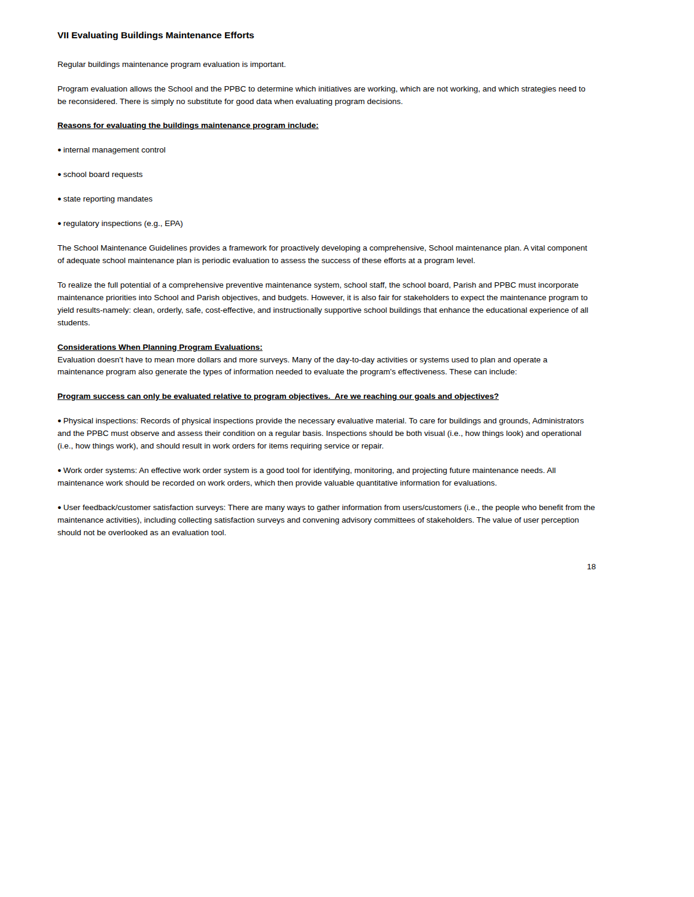VII Evaluating Buildings Maintenance Efforts
Regular buildings maintenance program evaluation is important.
Program evaluation allows the School and the PPBC to determine which initiatives are working, which are not working, and which strategies need to be reconsidered. There is simply no substitute for good data when evaluating program decisions.
Reasons for evaluating the buildings maintenance program include:
internal management control
school board requests
state reporting mandates
regulatory inspections (e.g., EPA)
The School Maintenance Guidelines provides a framework for proactively developing a comprehensive, School maintenance plan. A vital component of adequate school maintenance plan is periodic evaluation to assess the success of these efforts at a program level.
To realize the full potential of a comprehensive preventive maintenance system, school staff, the school board, Parish and PPBC must incorporate maintenance priorities into School and Parish objectives, and budgets. However, it is also fair for stakeholders to expect the maintenance program to yield results-namely: clean, orderly, safe, cost-effective, and instructionally supportive school buildings that enhance the educational experience of all students.
Considerations When Planning Program Evaluations:
Evaluation doesn't have to mean more dollars and more surveys. Many of the day-to-day activities or systems used to plan and operate a maintenance program also generate the types of information needed to evaluate the program's effectiveness. These can include:
Program success can only be evaluated relative to program objectives. Are we reaching our goals and objectives?
Physical inspections: Records of physical inspections provide the necessary evaluative material. To care for buildings and grounds, Administrators and the PPBC must observe and assess their condition on a regular basis. Inspections should be both visual (i.e., how things look) and operational (i.e., how things work), and should result in work orders for items requiring service or repair.
Work order systems: An effective work order system is a good tool for identifying, monitoring, and projecting future maintenance needs. All maintenance work should be recorded on work orders, which then provide valuable quantitative information for evaluations.
User feedback/customer satisfaction surveys: There are many ways to gather information from users/customers (i.e., the people who benefit from the maintenance activities), including collecting satisfaction surveys and convening advisory committees of stakeholders. The value of user perception should not be overlooked as an evaluation tool.
18